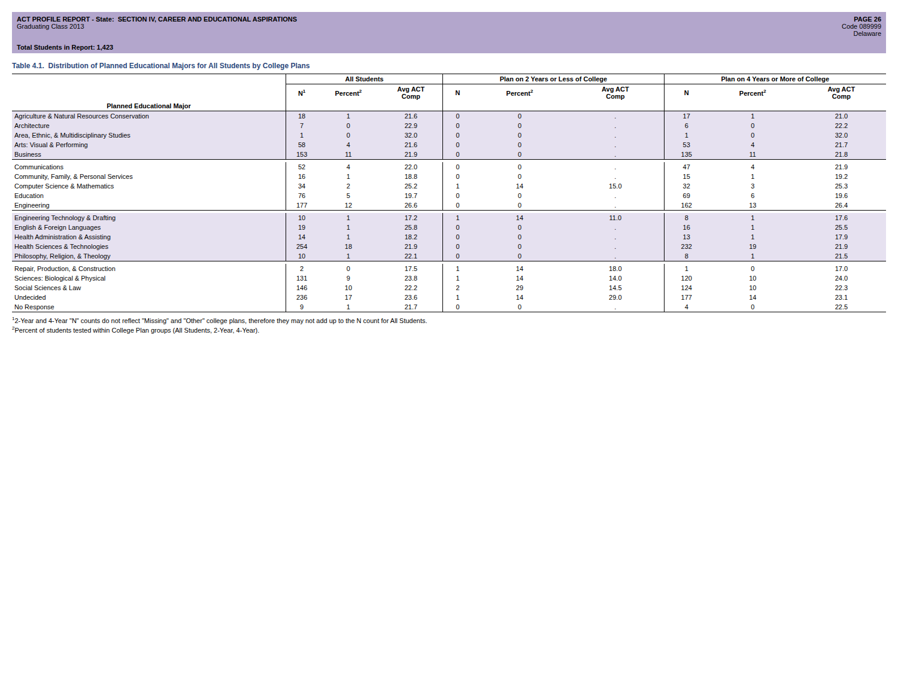ACT PROFILE REPORT - State: SECTION IV, CAREER AND EDUCATIONAL ASPIRATIONS PAGE 26
Graduating Class 2013 Code 089999
Delaware
Total Students in Report: 1,423
Table 4.1. Distribution of Planned Educational Majors for All Students by College Plans
| | All Students | Plan on 2 Years or Less of College | Plan on 4 Years or More of College |
| --- | --- | --- | --- |
| N 1 | Percent 2 | Avg ACT Comp | N | Percent 2 | Avg ACT Comp | N | Percent 2 | Avg ACT Comp |
| Planned Educational Major | | | | | | | | | |
| Agriculture & Natural Resources Conservation | 18 | 1 | 21.6 | 0 | 0 | . | 17 | 1 | 21.0 |
| Architecture | 7 | 0 | 22.9 | 0 | 0 | . | 6 | 0 | 22.2 |
| Area, Ethnic, & Multidisciplinary Studies | 1 | 0 | 32.0 | 0 | 0 | . | 1 | 0 | 32.0 |
| Arts: Visual & Performing | 58 | 4 | 21.6 | 0 | 0 | . | 53 | 4 | 21.7 |
| Business | 153 | 11 | 21.9 | 0 | 0 | . | 135 | 11 | 21.8 |
| Communications | 52 | 4 | 22.0 | 0 | 0 | . | 47 | 4 | 21.9 |
| Community, Family, & Personal Services | 16 | 1 | 18.8 | 0 | 0 | . | 15 | 1 | 19.2 |
| Computer Science & Mathematics | 34 | 2 | 25.2 | 1 | 14 | 15.0 | 32 | 3 | 25.3 |
| Education | 76 | 5 | 19.7 | 0 | 0 | . | 69 | 6 | 19.6 |
| Engineering | 177 | 12 | 26.6 | 0 | 0 | . | 162 | 13 | 26.4 |
| Engineering Technology & Drafting | 10 | 1 | 17.2 | 1 | 14 | 11.0 | 8 | 1 | 17.6 |
| English & Foreign Languages | 19 | 1 | 25.8 | 0 | 0 | . | 16 | 1 | 25.5 |
| Health Administration & Assisting | 14 | 1 | 18.2 | 0 | 0 | . | 13 | 1 | 17.9 |
| Health Sciences & Technologies | 254 | 18 | 21.9 | 0 | 0 | . | 232 | 19 | 21.9 |
| Philosophy, Religion, & Theology | 10 | 1 | 22.1 | 0 | 0 | . | 8 | 1 | 21.5 |
| Repair, Production, & Construction | 2 | 0 | 17.5 | 1 | 14 | 18.0 | 1 | 0 | 17.0 |
| Sciences: Biological & Physical | 131 | 9 | 23.8 | 1 | 14 | 14.0 | 120 | 10 | 24.0 |
| Social Sciences & Law | 146 | 10 | 22.2 | 2 | 29 | 14.5 | 124 | 10 | 22.3 |
| Undecided | 236 | 17 | 23.6 | 1 | 14 | 29.0 | 177 | 14 | 23.1 |
| No Response | 9 | 1 | 21.7 | 0 | 0 | . | 4 | 0 | 22.5 |
12-Year and 4-Year "N" counts do not reflect "Missing" and "Other" college plans, therefore they may not add up to the N count for All Students.
2Percent of students tested within College Plan groups (All Students, 2-Year, 4-Year).